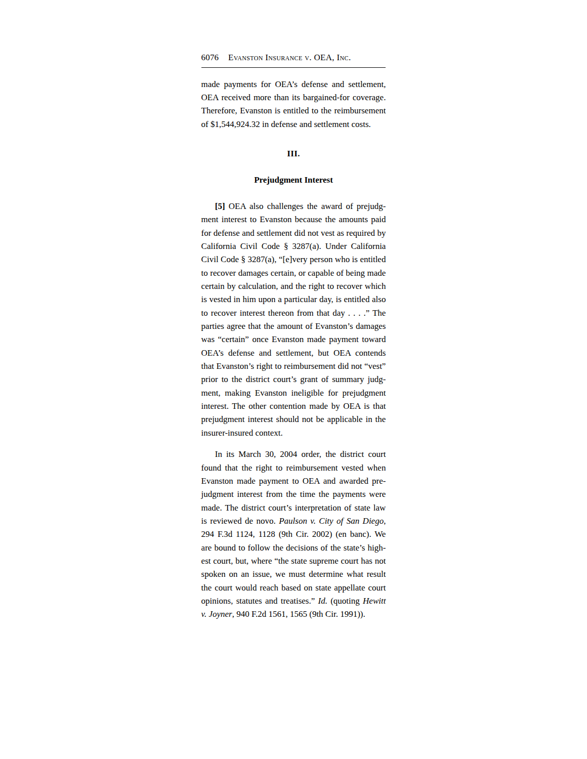6076 Evanston Insurance v. OEA, Inc.
made payments for OEA’s defense and settlement, OEA received more than its bargained-for coverage. Therefore, Evanston is entitled to the reimbursement of $1,544,924.32 in defense and settlement costs.
III.
Prejudgment Interest
[5] OEA also challenges the award of prejudgment interest to Evanston because the amounts paid for defense and settlement did not vest as required by California Civil Code § 3287(a). Under California Civil Code § 3287(a), “[e]very person who is entitled to recover damages certain, or capable of being made certain by calculation, and the right to recover which is vested in him upon a particular day, is entitled also to recover interest thereon from that day . . . .” The parties agree that the amount of Evanston’s damages was “certain” once Evanston made payment toward OEA’s defense and settlement, but OEA contends that Evanston’s right to reimbursement did not “vest” prior to the district court’s grant of summary judgment, making Evanston ineligible for prejudgment interest. The other contention made by OEA is that prejudgment interest should not be applicable in the insurer-insured context.
In its March 30, 2004 order, the district court found that the right to reimbursement vested when Evanston made payment to OEA and awarded prejudgment interest from the time the payments were made. The district court’s interpretation of state law is reviewed de novo. Paulson v. City of San Diego, 294 F.3d 1124, 1128 (9th Cir. 2002) (en banc). We are bound to follow the decisions of the state’s highest court, but, where “the state supreme court has not spoken on an issue, we must determine what result the court would reach based on state appellate court opinions, statutes and treatises.” Id. (quoting Hewitt v. Joyner, 940 F.2d 1561, 1565 (9th Cir. 1991)).